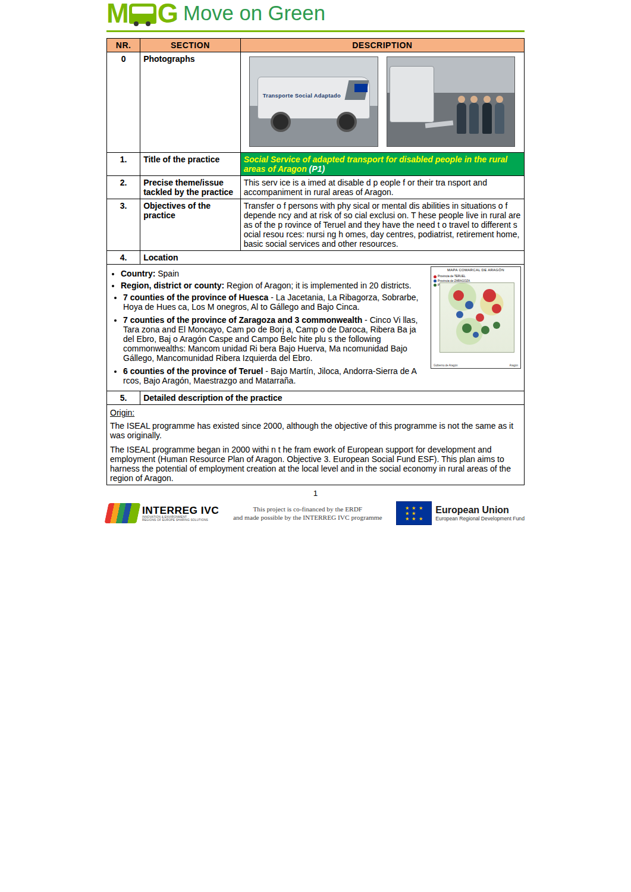M G
Move on Green
| NR. | SECTION | DESCRIPTION |
| --- | --- | --- |
| 0 | Photographs | Transporte Social Adaptado |
| 1. | Title of the practice | Social Service of adapted transport for disabled people in the rural areas of Aragon (P1) |
| 2. | Precise theme/issue tackled by the practice | This serv ice is a imed at disable d p eople f or their tra nsport and accompaniment in rural areas of Aragon. |
| 3. | Objectives of the practice | Transfer o f persons with phy sical or mental dis abilities in situations o f depende ncy and at risk of so cial exclusi on. T hese people live in rural are as of the p rovince of Teruel and they have the need t o travel to different s ocial resou rces: nursi ng h omes, day centres, podiatrist, retirement home, basic social services and other resources. |
| 4. | Location |
| MAPA COMARCAL DE ARAGÓN Provincia de TERUEL Provincia de ZARAGOZA Provincia de HUESCA Gobierno de Aragón Aragón Country: Spain Region, district or county: Region of Aragon; it is implemented in 20 districts. 7 counties of the province of Huesca - La Jacetania, La Ribagorza, Sobrarbe, Hoya de Hues ca, Los M onegros, Al to Gállego and Bajo Cinca. 7 counties of the province of Zaragoza and 3 commonwealth - Cinco Vi llas, Tara zona and El Moncayo, Cam po de Borj a, Camp o de Daroca, Ribera Ba ja del Ebro, Baj o Aragón Caspe and Campo Belc hite plu s the following commonwealths: Mancom unidad Ri bera Bajo Huerva, Ma ncomunidad Bajo Gállego, Mancomunidad Ribera Izquierda del Ebro. 6 counties of the province of Teruel - Bajo Martín, Jiloca, Andorra-Sierra de A rcos, Bajo Aragón, Maestrazgo and Matarraña. |
| 5. | Detailed description of the practice |
| Origin: The ISEAL programme has existed since 2000, although the objective of this programme is not the same as it was originally. The ISEAL programme began in 2000 withi n t he fram ework of European support for development and employment (Human Resource Plan of Aragon. Objective 3. European Social Fund ESF). This plan aims to harness the potential of employment creation at the local level and in the social economy in rural areas of the region of Aragon. |
1
INTERREG IVC
INNOVATION & ENVIRONMENT
REGIONS OF EUROPE SHARING SOLUTIONS
This project is co-financed by the ERDF
and made possible by the INTERREG IVC programme
★ ★ ★
★ ★
★ ★ ★
European Union
European Regional Development Fund